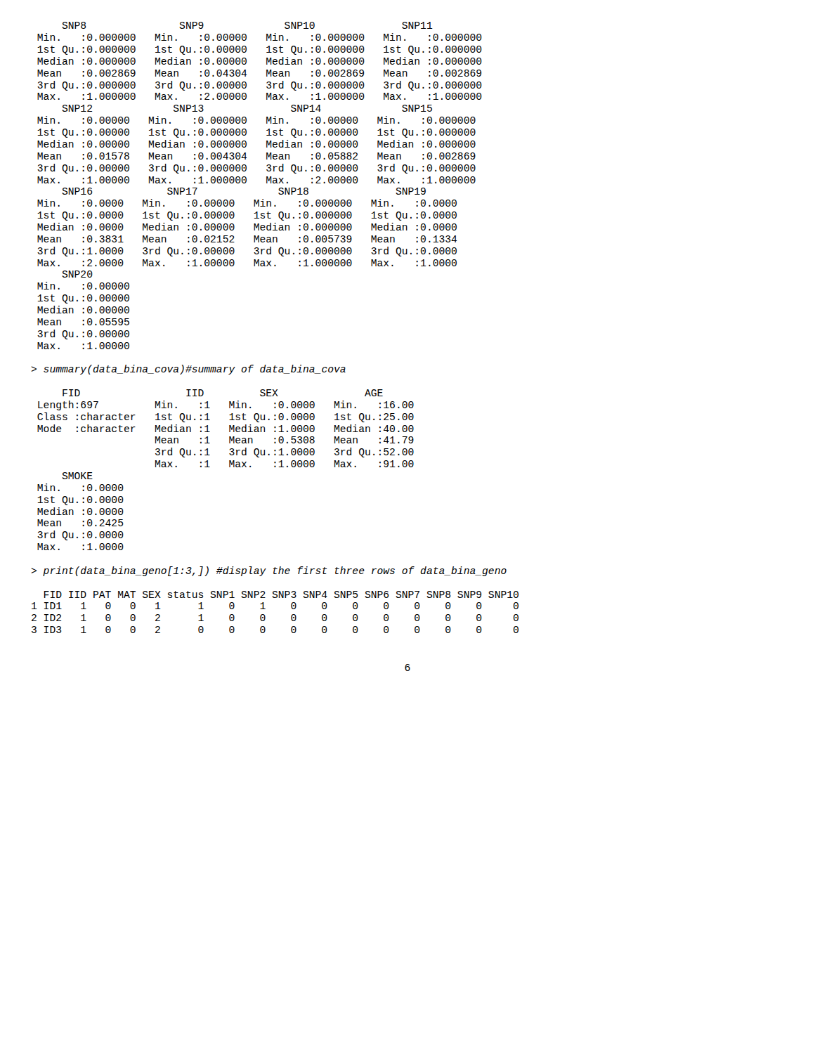SNP8               SNP9             SNP10              SNP11
 Min.   :0.000000   Min.   :0.00000   Min.   :0.000000   Min.   :0.000000
 1st Qu.:0.000000   1st Qu.:0.00000   1st Qu.:0.000000   1st Qu.:0.000000
 Median :0.000000   Median :0.00000   Median :0.000000   Median :0.000000
 Mean   :0.002869   Mean   :0.04304   Mean   :0.002869   Mean   :0.002869
 3rd Qu.:0.000000   3rd Qu.:0.00000   3rd Qu.:0.000000   3rd Qu.:0.000000
 Max.   :1.000000   Max.   :2.00000   Max.   :1.000000   Max.   :1.000000
     SNP12             SNP13              SNP14             SNP15
 Min.   :0.00000   Min.   :0.000000   Min.   :0.00000   Min.   :0.000000
 1st Qu.:0.00000   1st Qu.:0.000000   1st Qu.:0.00000   1st Qu.:0.000000
 Median :0.00000   Median :0.000000   Median :0.00000   Median :0.000000
 Mean   :0.01578   Mean   :0.004304   Mean   :0.05882   Mean   :0.002869
 3rd Qu.:0.00000   3rd Qu.:0.000000   3rd Qu.:0.00000   3rd Qu.:0.000000
 Max.   :1.00000   Max.   :1.000000   Max.   :2.00000   Max.   :1.000000
     SNP16            SNP17             SNP18              SNP19
 Min.   :0.0000   Min.   :0.00000   Min.   :0.000000   Min.   :0.0000
 1st Qu.:0.0000   1st Qu.:0.00000   1st Qu.:0.000000   1st Qu.:0.0000
 Median :0.0000   Median :0.00000   Median :0.000000   Median :0.0000
 Mean   :0.3831   Mean   :0.02152   Mean   :0.005739   Mean   :0.1334
 3rd Qu.:1.0000   3rd Qu.:0.00000   3rd Qu.:0.000000   3rd Qu.:0.0000
 Max.   :2.0000   Max.   :1.00000   Max.   :1.000000   Max.   :1.0000
     SNP20
 Min.   :0.00000
 1st Qu.:0.00000
 Median :0.00000
 Mean   :0.05595
 3rd Qu.:0.00000
 Max.   :1.00000

> summary(data_bina_cova)#summary of data_bina_cova

     FID                 IID         SEX              AGE
 Length:697         Min.   :1   Min.   :0.0000   Min.   :16.00
 Class :character   1st Qu.:1   1st Qu.:0.0000   1st Qu.:25.00
 Mode  :character   Median :1   Median :1.0000   Median :40.00
                    Mean   :1   Mean   :0.5308   Mean   :41.79
                    3rd Qu.:1   3rd Qu.:1.0000   3rd Qu.:52.00
                    Max.   :1   Max.   :1.0000   Max.   :91.00
     SMOKE
 Min.   :0.0000
 1st Qu.:0.0000
 Median :0.0000
 Mean   :0.2425
 3rd Qu.:0.0000
 Max.   :1.0000

> print(data_bina_geno[1:3,]) #display the first three rows of data_bina_geno

  FID IID PAT MAT SEX status SNP1 SNP2 SNP3 SNP4 SNP5 SNP6 SNP7 SNP8 SNP9 SNP10
1 ID1   1   0   0   1      1    0    1    0    0    0    0    0    0    0     0
2 ID2   1   0   0   2      1    0    0    0    0    0    0    0    0    0     0
3 ID3   1   0   0   2      0    0    0    0    0    0    0    0    0    0     0
6